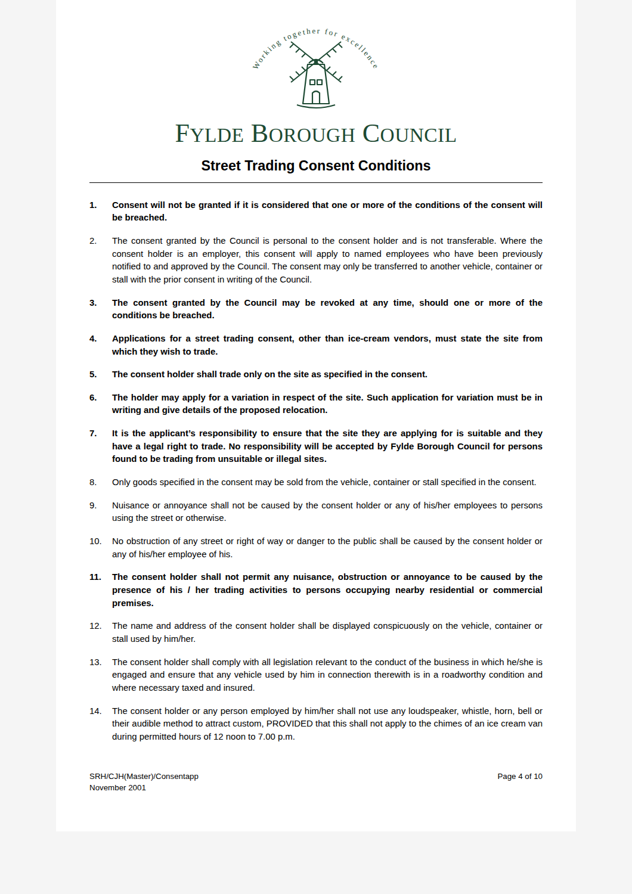Working together for excellence
FYLDE BOROUGH COUNCIL
Street Trading Consent Conditions
Consent will not be granted if it is considered that one or more of the conditions of the consent will be breached.
The consent granted by the Council is personal to the consent holder and is not transferable. Where the consent holder is an employer, this consent will apply to named employees who have been previously notified to and approved by the Council. The consent may only be transferred to another vehicle, container or stall with the prior consent in writing of the Council.
The consent granted by the Council may be revoked at any time, should one or more of the conditions be breached.
Applications for a street trading consent, other than ice-cream vendors, must state the site from which they wish to trade.
The consent holder shall trade only on the site as specified in the consent.
The holder may apply for a variation in respect of the site. Such application for variation must be in writing and give details of the proposed relocation.
It is the applicant’s responsibility to ensure that the site they are applying for is suitable and they have a legal right to trade. No responsibility will be accepted by Fylde Borough Council for persons found to be trading from unsuitable or illegal sites.
Only goods specified in the consent may be sold from the vehicle, container or stall specified in the consent.
Nuisance or annoyance shall not be caused by the consent holder or any of his/her employees to persons using the street or otherwise.
No obstruction of any street or right of way or danger to the public shall be caused by the consent holder or any of his/her employee of his.
The consent holder shall not permit any nuisance, obstruction or annoyance to be caused by the presence of his / her trading activities to persons occupying nearby residential or commercial premises.
The name and address of the consent holder shall be displayed conspicuously on the vehicle, container or stall used by him/her.
The consent holder shall comply with all legislation relevant to the conduct of the business in which he/she is engaged and ensure that any vehicle used by him in connection therewith is in a roadworthy condition and where necessary taxed and insured.
The consent holder or any person employed by him/her shall not use any loudspeaker, whistle, horn, bell or their audible method to attract custom, PROVIDED that this shall not apply to the chimes of an ice cream van during permitted hours of 12 noon to 7.00 p.m.
SRH/CJH(Master)/Consentapp
November 2001
Page 4 of 10